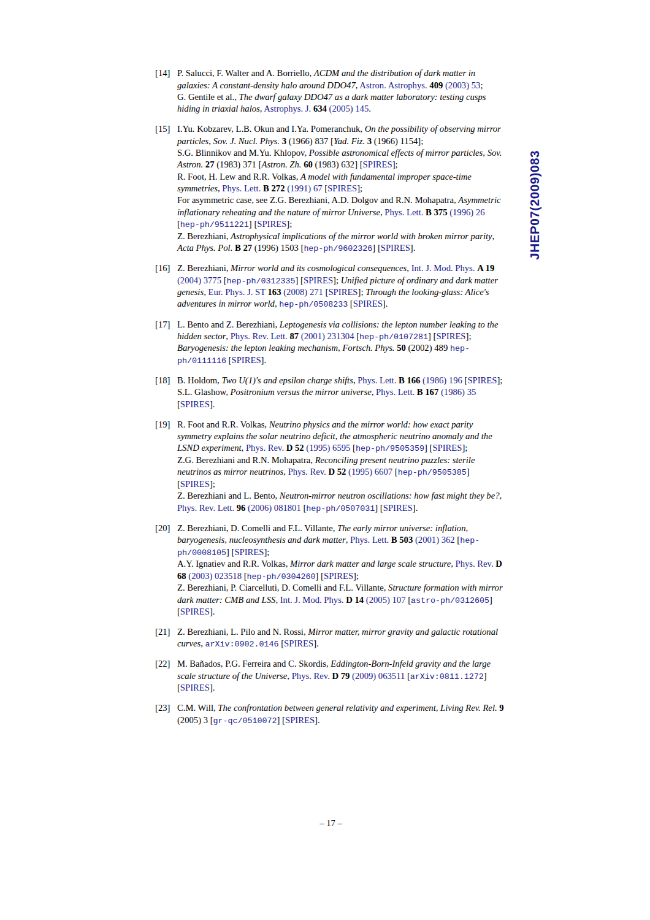JHEP07(2009)083
[14] P. Salucci, F. Walter and A. Borriello, ΛCDM and the distribution of dark matter in galaxies: A constant-density halo around DDO47, Astron. Astrophys. 409 (2003) 53;
G. Gentile et al., The dwarf galaxy DDO47 as a dark matter laboratory: testing cusps hiding in triaxial halos, Astrophys. J. 634 (2005) 145.
[15] I.Yu. Kobzarev, L.B. Okun and I.Ya. Pomeranchuk, On the possibility of observing mirror particles, Sov. J. Nucl. Phys. 3 (1966) 837 [Yad. Fiz. 3 (1966) 1154];
S.G. Blinnikov and M.Yu. Khlopov, Possible astronomical effects of mirror particles, Sov. Astron. 27 (1983) 371 [Astron. Zh. 60 (1983) 632] [SPIRES];
R. Foot, H. Lew and R.R. Volkas, A model with fundamental improper space-time symmetries, Phys. Lett. B 272 (1991) 67 [SPIRES];
For asymmetric case, see Z.G. Berezhiani, A.D. Dolgov and R.N. Mohapatra, Asymmetric inflationary reheating and the nature of mirror Universe, Phys. Lett. B 375 (1996) 26 [hep-ph/9511221] [SPIRES];
Z. Berezhiani, Astrophysical implications of the mirror world with broken mirror parity, Acta Phys. Pol. B 27 (1996) 1503 [hep-ph/9602326] [SPIRES].
[16] Z. Berezhiani, Mirror world and its cosmological consequences, Int. J. Mod. Phys. A 19 (2004) 3775 [hep-ph/0312335] [SPIRES]; Unified picture of ordinary and dark matter genesis, Eur. Phys. J. ST 163 (2008) 271 [SPIRES]; Through the looking-glass: Alice's adventures in mirror world, hep-ph/0508233 [SPIRES].
[17] L. Bento and Z. Berezhiani, Leptogenesis via collisions: the lepton number leaking to the hidden sector, Phys. Rev. Lett. 87 (2001) 231304 [hep-ph/0107281] [SPIRES]; Baryogenesis: the lepton leaking mechanism, Fortsch. Phys. 50 (2002) 489 hep-ph/0111116 [SPIRES].
[18] B. Holdom, Two U(1)'s and epsilon charge shifts, Phys. Lett. B 166 (1986) 196 [SPIRES];
S.L. Glashow, Positronium versus the mirror universe, Phys. Lett. B 167 (1986) 35 [SPIRES].
[19] R. Foot and R.R. Volkas, Neutrino physics and the mirror world: how exact parity symmetry explains the solar neutrino deficit, the atmospheric neutrino anomaly and the LSND experiment, Phys. Rev. D 52 (1995) 6595 [hep-ph/9505359] [SPIRES];
Z.G. Berezhiani and R.N. Mohapatra, Reconciling present neutrino puzzles: sterile neutrinos as mirror neutrinos, Phys. Rev. D 52 (1995) 6607 [hep-ph/9505385] [SPIRES];
Z. Berezhiani and L. Bento, Neutron-mirror neutron oscillations: how fast might they be?, Phys. Rev. Lett. 96 (2006) 081801 [hep-ph/0507031] [SPIRES].
[20] Z. Berezhiani, D. Comelli and F.L. Villante, The early mirror universe: inflation, baryogenesis, nucleosynthesis and dark matter, Phys. Lett. B 503 (2001) 362 [hep-ph/0008105] [SPIRES];
A.Y. Ignatiev and R.R. Volkas, Mirror dark matter and large scale structure, Phys. Rev. D 68 (2003) 023518 [hep-ph/0304260] [SPIRES];
Z. Berezhiani, P. Ciarcelluti, D. Comelli and F.L. Villante, Structure formation with mirror dark matter: CMB and LSS, Int. J. Mod. Phys. D 14 (2005) 107 [astro-ph/0312605] [SPIRES].
[21] Z. Berezhiani, L. Pilo and N. Rossi, Mirror matter, mirror gravity and galactic rotational curves, arXiv:0902.0146 [SPIRES].
[22] M. Bañados, P.G. Ferreira and C. Skordis, Eddington-Born-Infeld gravity and the large scale structure of the Universe, Phys. Rev. D 79 (2009) 063511 [arXiv:0811.1272] [SPIRES].
[23] C.M. Will, The confrontation between general relativity and experiment, Living Rev. Rel. 9 (2005) 3 [gr-qc/0510072] [SPIRES].
– 17 –